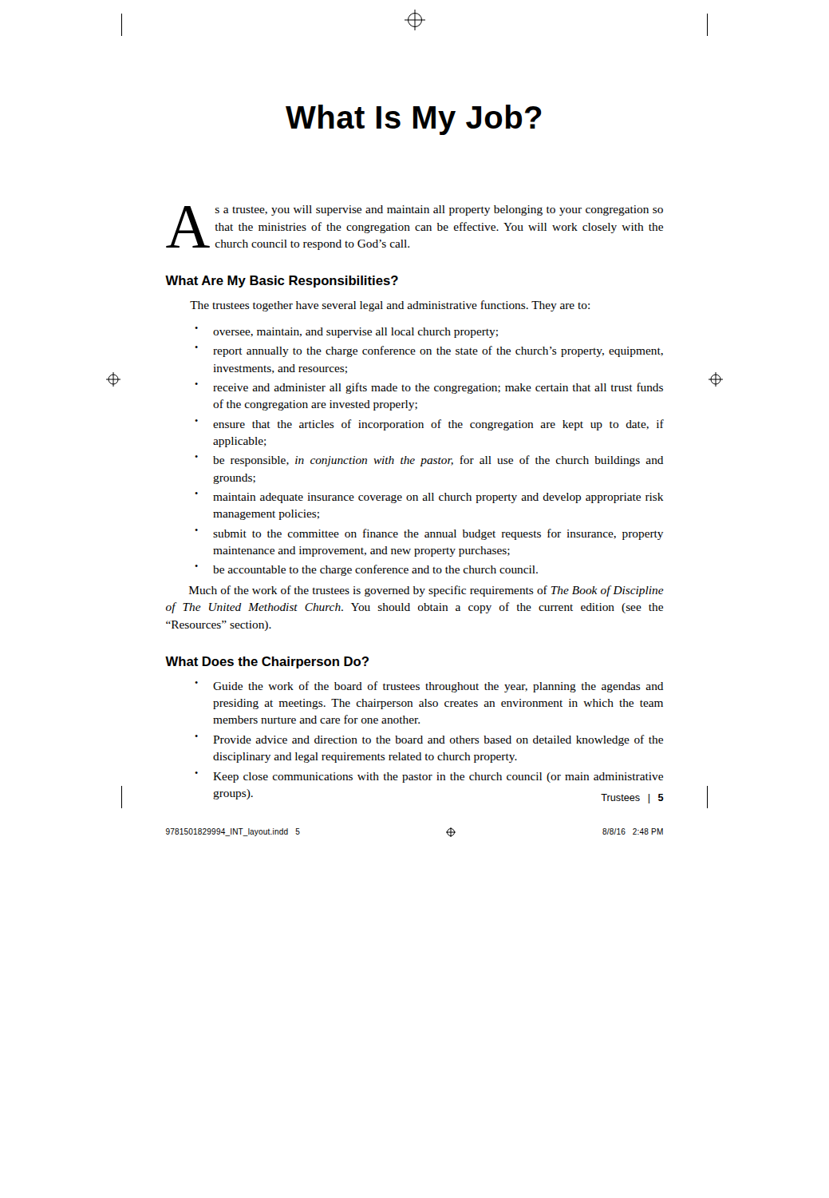What Is My Job?
As a trustee, you will supervise and maintain all property belonging to your congregation so that the ministries of the congregation can be effective. You will work closely with the church council to respond to God’s call.
What Are My Basic Responsibilities?
The trustees together have several legal and administrative functions. They are to:
oversee, maintain, and supervise all local church property;
report annually to the charge conference on the state of the church’s property, equipment, investments, and resources;
receive and administer all gifts made to the congregation; make certain that all trust funds of the congregation are invested properly;
ensure that the articles of incorporation of the congregation are kept up to date, if applicable;
be responsible, in conjunction with the pastor, for all use of the church buildings and grounds;
maintain adequate insurance coverage on all church property and develop appropriate risk management policies;
submit to the committee on finance the annual budget requests for insurance, property maintenance and improvement, and new property purchases;
be accountable to the charge conference and to the church council.
Much of the work of the trustees is governed by specific requirements of The Book of Discipline of The United Methodist Church. You should obtain a copy of the current edition (see the “Resources” section).
What Does the Chairperson Do?
Guide the work of the board of trustees throughout the year, planning the agendas and presiding at meetings. The chairperson also creates an environment in which the team members nurture and care for one another.
Provide advice and direction to the board and others based on detailed knowledge of the disciplinary and legal requirements related to church property.
Keep close communications with the pastor in the church council (or main administrative groups).
Trustees | 5
9781501829994_INT_layout.indd 5 8/8/16 2:48 PM